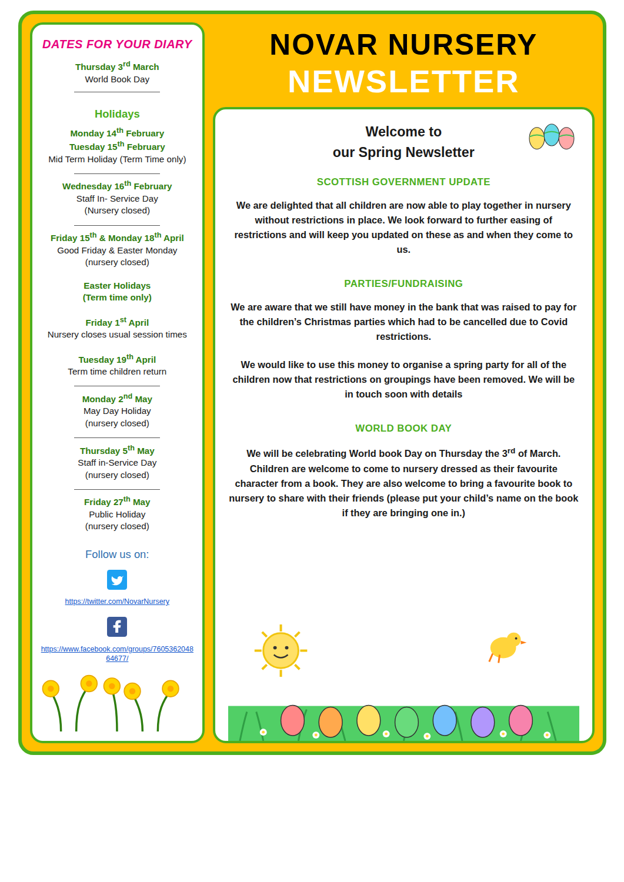DATES FOR YOUR DIARY
Thursday 3rd March
World Book Day
Holidays
Monday 14th February
Tuesday 15th February
Mid Term Holiday (Term Time only)
Wednesday 16th February
Staff In- Service Day
(Nursery closed)
Friday 15th & Monday 18th April
Good Friday & Easter Monday
(nursery closed)
Easter Holidays
(Term time only)
Friday 1st April
Nursery closes usual session times
Tuesday 19th April
Term time children return
Monday 2nd May
May Day Holiday
(nursery closed)
Thursday 5th May
Staff in-Service Day
(nursery closed)
Friday 27th May
Public Holiday
(nursery closed)
Follow us on:
https://twitter.com/NovarNursery
https://www.facebook.com/groups/760536204864677/
NOVAR NURSERY
NEWSLETTER
Welcome to
our Spring Newsletter
SCOTTISH GOVERNMENT UPDATE
We are delighted that all children are now able to play together in nursery without restrictions in place. We look forward to further easing of restrictions and will keep you updated on these as and when they come to us.
PARTIES/FUNDRAISING
We are aware that we still have money in the bank that was raised to pay for the children’s Christmas parties which had to be cancelled due to Covid restrictions.
We would like to use this money to organise a spring party for all of the children now that restrictions on groupings have been removed. We will be in touch soon with details
WORLD BOOK DAY
We will be celebrating World book Day on Thursday the 3rd of March. Children are welcome to come to nursery dressed as their favourite character from a book. They are also welcome to bring a favourite book to nursery to share with their friends (please put your child’s name on the book if they are bringing one in.)